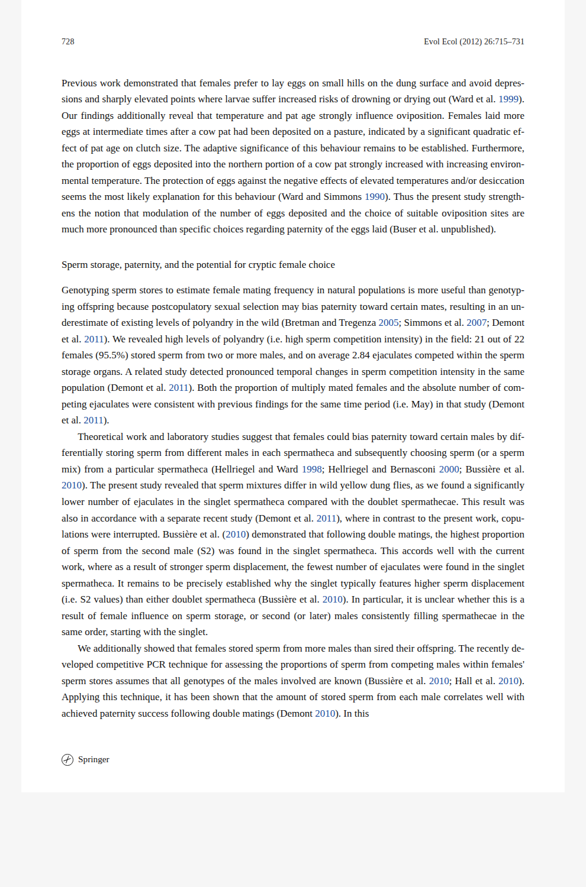728 Evol Ecol (2012) 26:715–731
Previous work demonstrated that females prefer to lay eggs on small hills on the dung surface and avoid depressions and sharply elevated points where larvae suffer increased risks of drowning or drying out (Ward et al. 1999). Our findings additionally reveal that temperature and pat age strongly influence oviposition. Females laid more eggs at intermediate times after a cow pat had been deposited on a pasture, indicated by a significant quadratic effect of pat age on clutch size. The adaptive significance of this behaviour remains to be established. Furthermore, the proportion of eggs deposited into the northern portion of a cow pat strongly increased with increasing environmental temperature. The protection of eggs against the negative effects of elevated temperatures and/or desiccation seems the most likely explanation for this behaviour (Ward and Simmons 1990). Thus the present study strengthens the notion that modulation of the number of eggs deposited and the choice of suitable oviposition sites are much more pronounced than specific choices regarding paternity of the eggs laid (Buser et al. unpublished).
Sperm storage, paternity, and the potential for cryptic female choice
Genotyping sperm stores to estimate female mating frequency in natural populations is more useful than genotyping offspring because postcopulatory sexual selection may bias paternity toward certain mates, resulting in an underestimate of existing levels of polyandry in the wild (Bretman and Tregenza 2005; Simmons et al. 2007; Demont et al. 2011). We revealed high levels of polyandry (i.e. high sperm competition intensity) in the field: 21 out of 22 females (95.5%) stored sperm from two or more males, and on average 2.84 ejaculates competed within the sperm storage organs. A related study detected pronounced temporal changes in sperm competition intensity in the same population (Demont et al. 2011). Both the proportion of multiply mated females and the absolute number of competing ejaculates were consistent with previous findings for the same time period (i.e. May) in that study (Demont et al. 2011).
Theoretical work and laboratory studies suggest that females could bias paternity toward certain males by differentially storing sperm from different males in each spermatheca and subsequently choosing sperm (or a sperm mix) from a particular spermatheca (Hellriegel and Ward 1998; Hellriegel and Bernasconi 2000; Bussière et al. 2010). The present study revealed that sperm mixtures differ in wild yellow dung flies, as we found a significantly lower number of ejaculates in the singlet spermatheca compared with the doublet spermathecae. This result was also in accordance with a separate recent study (Demont et al. 2011), where in contrast to the present work, copulations were interrupted. Bussière et al. (2010) demonstrated that following double matings, the highest proportion of sperm from the second male (S2) was found in the singlet spermatheca. This accords well with the current work, where as a result of stronger sperm displacement, the fewest number of ejaculates were found in the singlet spermatheca. It remains to be precisely established why the singlet typically features higher sperm displacement (i.e. S2 values) than either doublet spermatheca (Bussière et al. 2010). In particular, it is unclear whether this is a result of female influence on sperm storage, or second (or later) males consistently filling spermathecae in the same order, starting with the singlet.
We additionally showed that females stored sperm from more males than sired their offspring. The recently developed competitive PCR technique for assessing the proportions of sperm from competing males within females' sperm stores assumes that all genotypes of the males involved are known (Bussière et al. 2010; Hall et al. 2010). Applying this technique, it has been shown that the amount of stored sperm from each male correlates well with achieved paternity success following double matings (Demont 2010). In this
Springer